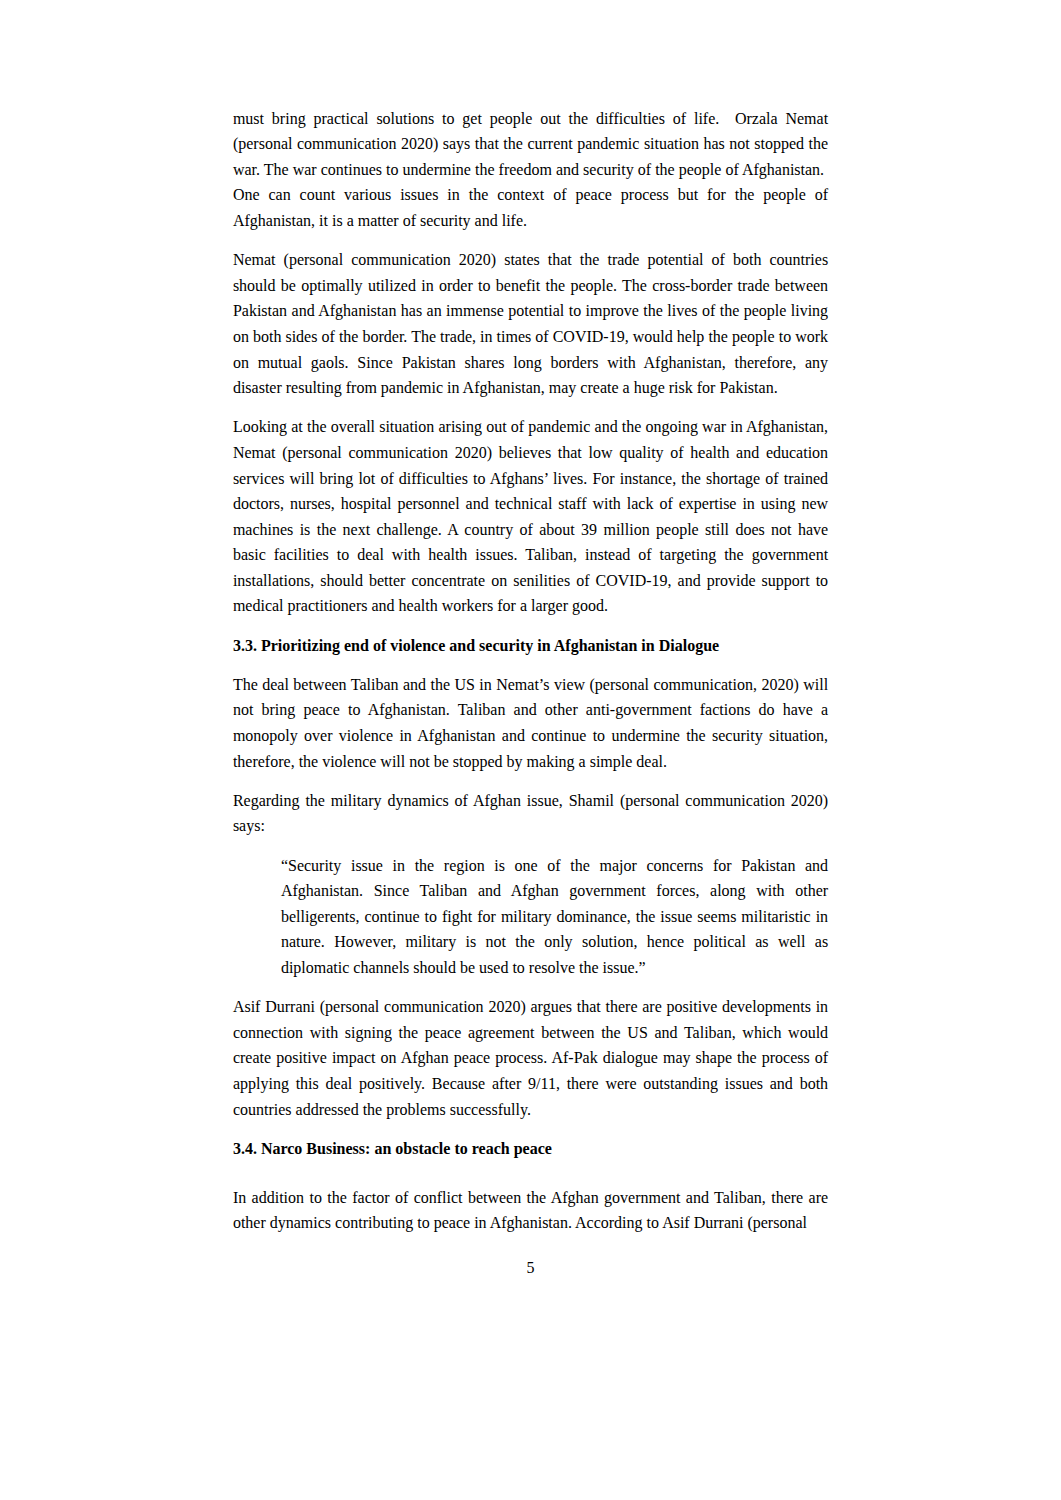must bring practical solutions to get people out the difficulties of life. Orzala Nemat (personal communication 2020) says that the current pandemic situation has not stopped the war. The war continues to undermine the freedom and security of the people of Afghanistan. One can count various issues in the context of peace process but for the people of Afghanistan, it is a matter of security and life.
Nemat (personal communication 2020) states that the trade potential of both countries should be optimally utilized in order to benefit the people. The cross-border trade between Pakistan and Afghanistan has an immense potential to improve the lives of the people living on both sides of the border. The trade, in times of COVID-19, would help the people to work on mutual gaols. Since Pakistan shares long borders with Afghanistan, therefore, any disaster resulting from pandemic in Afghanistan, may create a huge risk for Pakistan.
Looking at the overall situation arising out of pandemic and the ongoing war in Afghanistan, Nemat (personal communication 2020) believes that low quality of health and education services will bring lot of difficulties to Afghans’ lives. For instance, the shortage of trained doctors, nurses, hospital personnel and technical staff with lack of expertise in using new machines is the next challenge. A country of about 39 million people still does not have basic facilities to deal with health issues. Taliban, instead of targeting the government installations, should better concentrate on senilities of COVID-19, and provide support to medical practitioners and health workers for a larger good.
3.3. Prioritizing end of violence and security in Afghanistan in Dialogue
The deal between Taliban and the US in Nemat’s view (personal communication, 2020) will not bring peace to Afghanistan. Taliban and other anti-government factions do have a monopoly over violence in Afghanistan and continue to undermine the security situation, therefore, the violence will not be stopped by making a simple deal.
Regarding the military dynamics of Afghan issue, Shamil (personal communication 2020) says:
“Security issue in the region is one of the major concerns for Pakistan and Afghanistan. Since Taliban and Afghan government forces, along with other belligerents, continue to fight for military dominance, the issue seems militaristic in nature. However, military is not the only solution, hence political as well as diplomatic channels should be used to resolve the issue.”
Asif Durrani (personal communication 2020) argues that there are positive developments in connection with signing the peace agreement between the US and Taliban, which would create positive impact on Afghan peace process. Af-Pak dialogue may shape the process of applying this deal positively. Because after 9/11, there were outstanding issues and both countries addressed the problems successfully.
3.4. Narco Business: an obstacle to reach peace
In addition to the factor of conflict between the Afghan government and Taliban, there are other dynamics contributing to peace in Afghanistan. According to Asif Durrani (personal
5